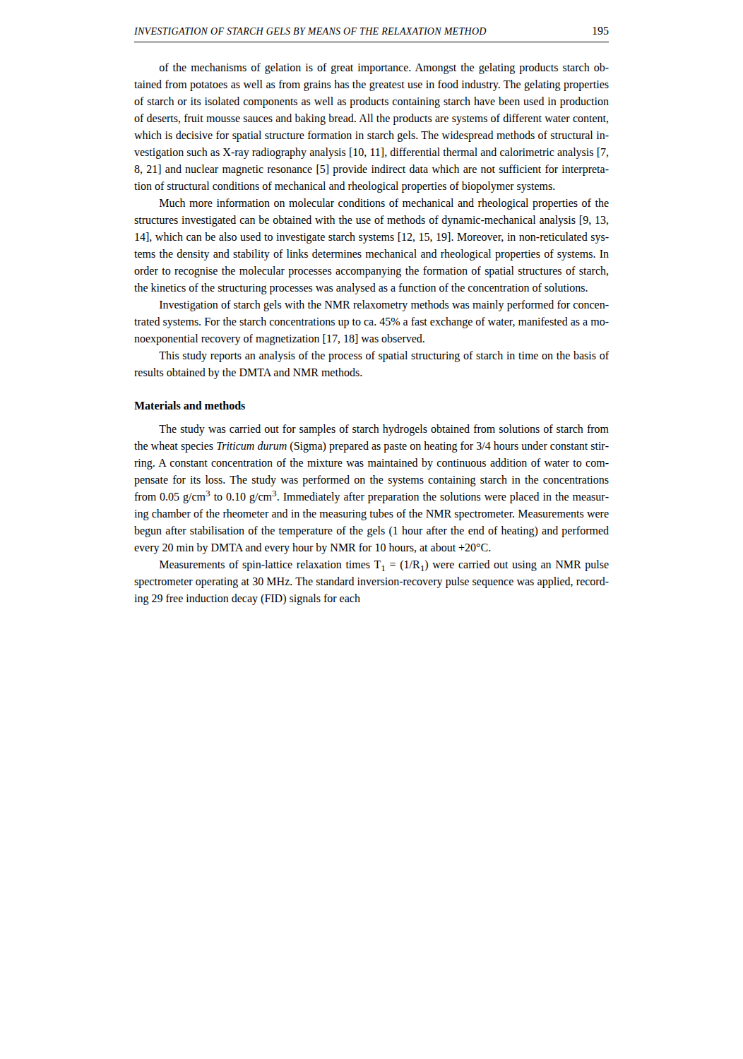Investigation of starch gels by means of the relaxation method 195
of the mechanisms of gelation is of great importance. Amongst the gelating products starch obtained from potatoes as well as from grains has the greatest use in food industry. The gelating properties of starch or its isolated components as well as products containing starch have been used in production of deserts, fruit mousse sauces and baking bread. All the products are systems of different water content, which is decisive for spatial structure formation in starch gels. The widespread methods of structural investigation such as X-ray radiography analysis [10, 11], differential thermal and calorimetric analysis [7, 8, 21] and nuclear magnetic resonance [5] provide indirect data which are not sufficient for interpretation of structural conditions of mechanical and rheological properties of biopolymer systems.
Much more information on molecular conditions of mechanical and rheological properties of the structures investigated can be obtained with the use of methods of dynamic-mechanical analysis [9, 13, 14], which can be also used to investigate starch systems [12, 15, 19]. Moreover, in non-reticulated systems the density and stability of links determines mechanical and rheological properties of systems. In order to recognise the molecular processes accompanying the formation of spatial structures of starch, the kinetics of the structuring processes was analysed as a function of the concentration of solutions.
Investigation of starch gels with the NMR relaxometry methods was mainly performed for concentrated systems. For the starch concentrations up to ca. 45% a fast exchange of water, manifested as a monoexponential recovery of magnetization [17, 18] was observed.
This study reports an analysis of the process of spatial structuring of starch in time on the basis of results obtained by the DMTA and NMR methods.
Materials and methods
The study was carried out for samples of starch hydrogels obtained from solutions of starch from the wheat species Triticum durum (Sigma) prepared as paste on heating for 3/4 hours under constant stirring. A constant concentration of the mixture was maintained by continuous addition of water to compensate for its loss. The study was performed on the systems containing starch in the concentrations from 0.05 g/cm3 to 0.10 g/cm3. Immediately after preparation the solutions were placed in the measuring chamber of the rheometer and in the measuring tubes of the NMR spectrometer. Measurements were begun after stabilisation of the temperature of the gels (1 hour after the end of heating) and performed every 20 min by DMTA and every hour by NMR for 10 hours, at about +20°C.
Measurements of spin-lattice relaxation times T1 = (1/R1) were carried out using an NMR pulse spectrometer operating at 30 MHz. The standard inversion-recovery pulse sequence was applied, recording 29 free induction decay (FID) signals for each